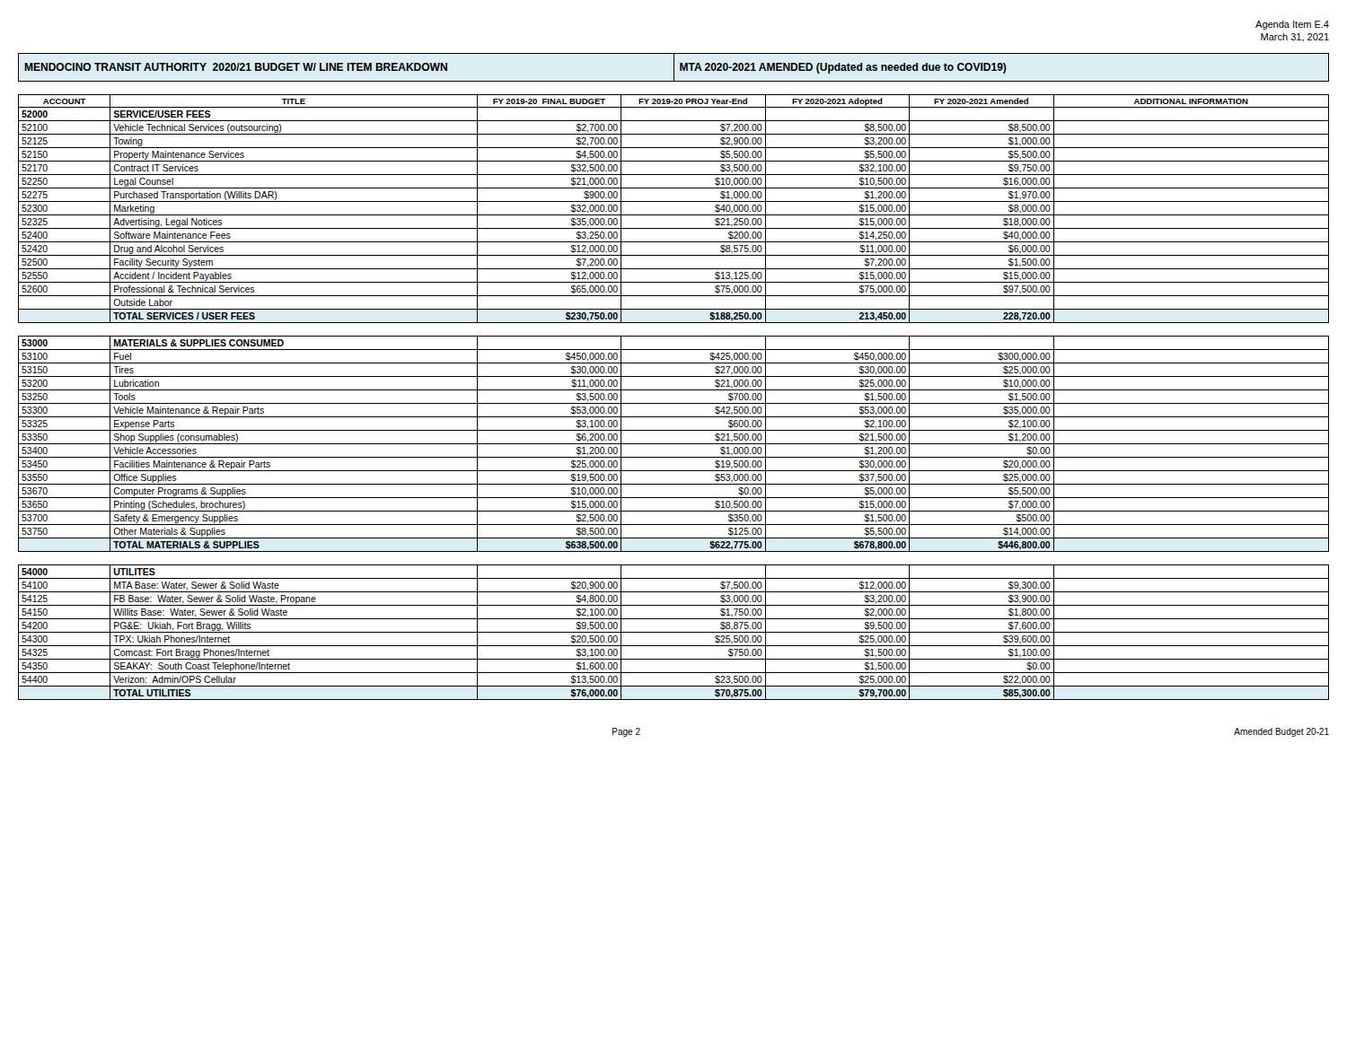Agenda Item E.4
March 31, 2021
| MENDOCINO TRANSIT AUTHORITY 2020/21 BUDGET W/ LINE ITEM BREAKDOWN | MTA 2020-2021 AMENDED (Updated as needed due to COVID19) |
| ACCOUNT | TITLE | FY 2019-20 FINAL BUDGET | FY 2019-20 PROJ Year-End | FY 2020-2021 Adopted | FY 2020-2021 Amended | ADDITIONAL INFORMATION |
| 52000 | SERVICE/USER FEES | | | | | |
| 52100 | Vehicle Technical Services (outsourcing) | $2,700.00 | $7,200.00 | $8,500.00 | $8,500.00 | |
| 52125 | Towing | $2,700.00 | $2,900.00 | $3,200.00 | $1,000.00 | |
| 52150 | Property Maintenance Services | $4,500.00 | $5,500.00 | $5,500.00 | $5,500.00 | |
| 52170 | Contract IT Services | $32,500.00 | $3,500.00 | $32,100.00 | $9,750.00 | |
| 52250 | Legal Counsel | $21,000.00 | $10,000.00 | $10,500.00 | $16,000.00 | |
| 52275 | Purchased Transportation (Willits DAR) | $900.00 | $1,000.00 | $1,200.00 | $1,970.00 | |
| 52300 | Marketing | $32,000.00 | $40,000.00 | $15,000.00 | $8,000.00 | |
| 52325 | Advertising, Legal Notices | $35,000.00 | $21,250.00 | $15,000.00 | $18,000.00 | |
| 52400 | Software Maintenance Fees | $3,250.00 | $200.00 | $14,250.00 | $40,000.00 | |
| 52420 | Drug and Alcohol Services | $12,000.00 | $8,575.00 | $11,000.00 | $6,000.00 | |
| 52500 | Facility Security System | $7,200.00 | | $7,200.00 | $1,500.00 | |
| 52550 | Accident / Incident Payables | $12,000.00 | $13,125.00 | $15,000.00 | $15,000.00 | |
| 52600 | Professional & Technical Services | $65,000.00 | $75,000.00 | $75,000.00 | $97,500.00 | |
| | Outside Labor | | | | | |
| | TOTAL SERVICES / USER FEES | $230,750.00 | $188,250.00 | 213,450.00 | 228,720.00 | |
| 53000 | MATERIALS & SUPPLIES CONSUMED | | | | | |
| 53100 | Fuel | $450,000.00 | $425,000.00 | $450,000.00 | $300,000.00 | |
| 53150 | Tires | $30,000.00 | $27,000.00 | $30,000.00 | $25,000.00 | |
| 53200 | Lubrication | $11,000.00 | $21,000.00 | $25,000.00 | $10,000.00 | |
| 53250 | Tools | $3,500.00 | $700.00 | $1,500.00 | $1,500.00 | |
| 53300 | Vehicle Maintenance & Repair Parts | $53,000.00 | $42,500.00 | $53,000.00 | $35,000.00 | |
| 53325 | Expense Parts | $3,100.00 | $600.00 | $2,100.00 | $2,100.00 | |
| 53350 | Shop Supplies (consumables) | $6,200.00 | $21,500.00 | $21,500.00 | $1,200.00 | |
| 53400 | Vehicle Accessories | $1,200.00 | $1,000.00 | $1,200.00 | $0.00 | |
| 53450 | Facilities Maintenance & Repair Parts | $25,000.00 | $19,500.00 | $30,000.00 | $20,000.00 | |
| 53550 | Office Supplies | $19,500.00 | $53,000.00 | $37,500.00 | $25,000.00 | |
| 53670 | Computer Programs & Supplies | $10,000.00 | $0.00 | $5,000.00 | $5,500.00 | |
| 53650 | Printing (Schedules, brochures) | $15,000.00 | $10,500.00 | $15,000.00 | $7,000.00 | |
| 53700 | Safety & Emergency Supplies | $2,500.00 | $350.00 | $1,500.00 | $500.00 | |
| 53750 | Other Materials & Supplies | $8,500.00 | $125.00 | $5,500.00 | $14,000.00 | |
| | TOTAL MATERIALS & SUPPLIES | $638,500.00 | $622,775.00 | $678,800.00 | $446,800.00 | |
| 54000 | UTILITES | | | | | |
| 54100 | MTA Base: Water, Sewer & Solid Waste | $20,900.00 | $7,500.00 | $12,000.00 | $9,300.00 | |
| 54125 | FB Base: Water, Sewer & Solid Waste, Propane | $4,800.00 | $3,000.00 | $3,200.00 | $3,900.00 | |
| 54150 | Willits Base: Water, Sewer & Solid Waste | $2,100.00 | $1,750.00 | $2,000.00 | $1,800.00 | |
| 54200 | PG&E: Ukiah, Fort Bragg, Willits | $9,500.00 | $8,875.00 | $9,500.00 | $7,600.00 | |
| 54300 | TPX: Ukiah Phones/Internet | $20,500.00 | $25,500.00 | $25,000.00 | $39,600.00 | |
| 54325 | Comcast: Fort Bragg Phones/Internet | $3,100.00 | $750.00 | $1,500.00 | $1,100.00 | |
| 54350 | SEAKAY: South Coast Telephone/Internet | $1,600.00 | | $1,500.00 | $0.00 | |
| 54400 | Verizon: Admin/OPS Cellular | $13,500.00 | $23,500.00 | $25,000.00 | $22,000.00 | |
| | TOTAL UTILITIES | $76,000.00 | $70,875.00 | $79,700.00 | $85,300.00 | |
Page 2
Amended Budget 20-21